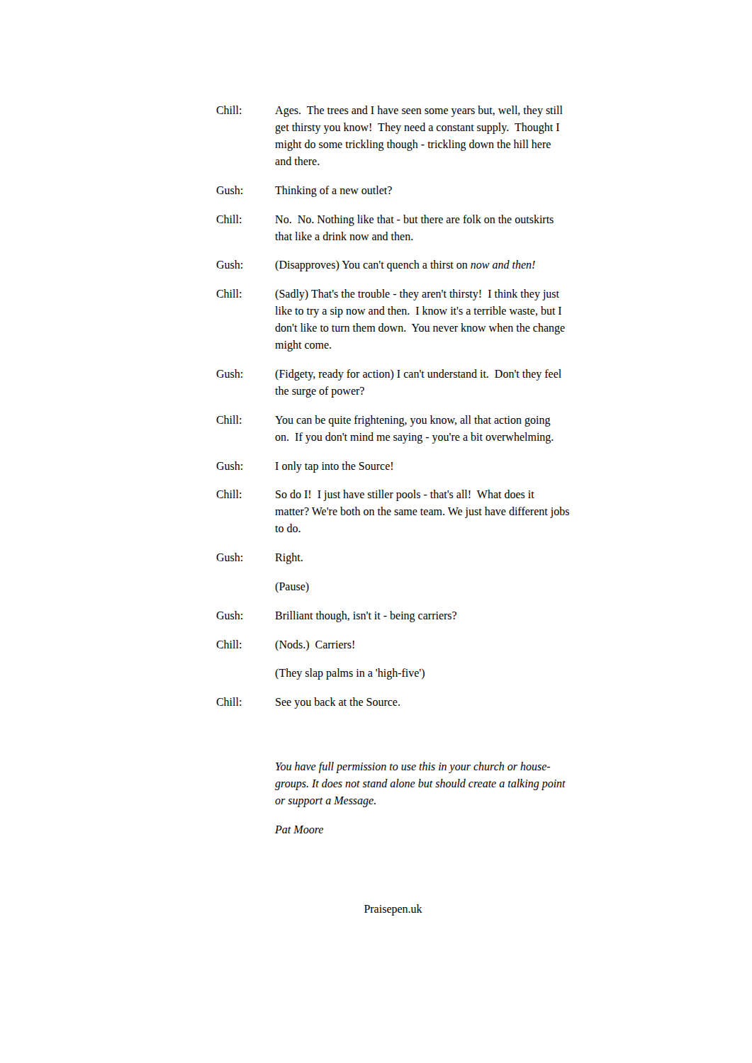Chill:
Ages. The trees and I have seen some years but, well, they still get thirsty you know! They need a constant supply. Thought I might do some trickling though - trickling down the hill here and there.
Gush:
Thinking of a new outlet?
Chill:
No. No. Nothing like that - but there are folk on the outskirts that like a drink now and then.
Gush:
(Disapproves) You can't quench a thirst on now and then!
Chill:
(Sadly) That's the trouble - they aren't thirsty! I think they just like to try a sip now and then. I know it's a terrible waste, but I don't like to turn them down. You never know when the change might come.
Gush:
(Fidgety, ready for action) I can't understand it. Don't they feel the surge of power?
Chill:
You can be quite frightening, you know, all that action going on. If you don't mind me saying - you're a bit overwhelming.
Gush:
I only tap into the Source!
Chill:
So do I! I just have stiller pools - that's all! What does it matter? We're both on the same team. We just have different jobs to do.
Gush:
Right.
(Pause)
Gush:
Brilliant though, isn't it - being carriers?
Chill:
(Nods.) Carriers!
(They slap palms in a 'high-five')
Chill:
See you back at the Source.
You have full permission to use this in your church or house-groups. It does not stand alone but should create a talking point or support a Message.
Pat Moore
Praisepen.uk